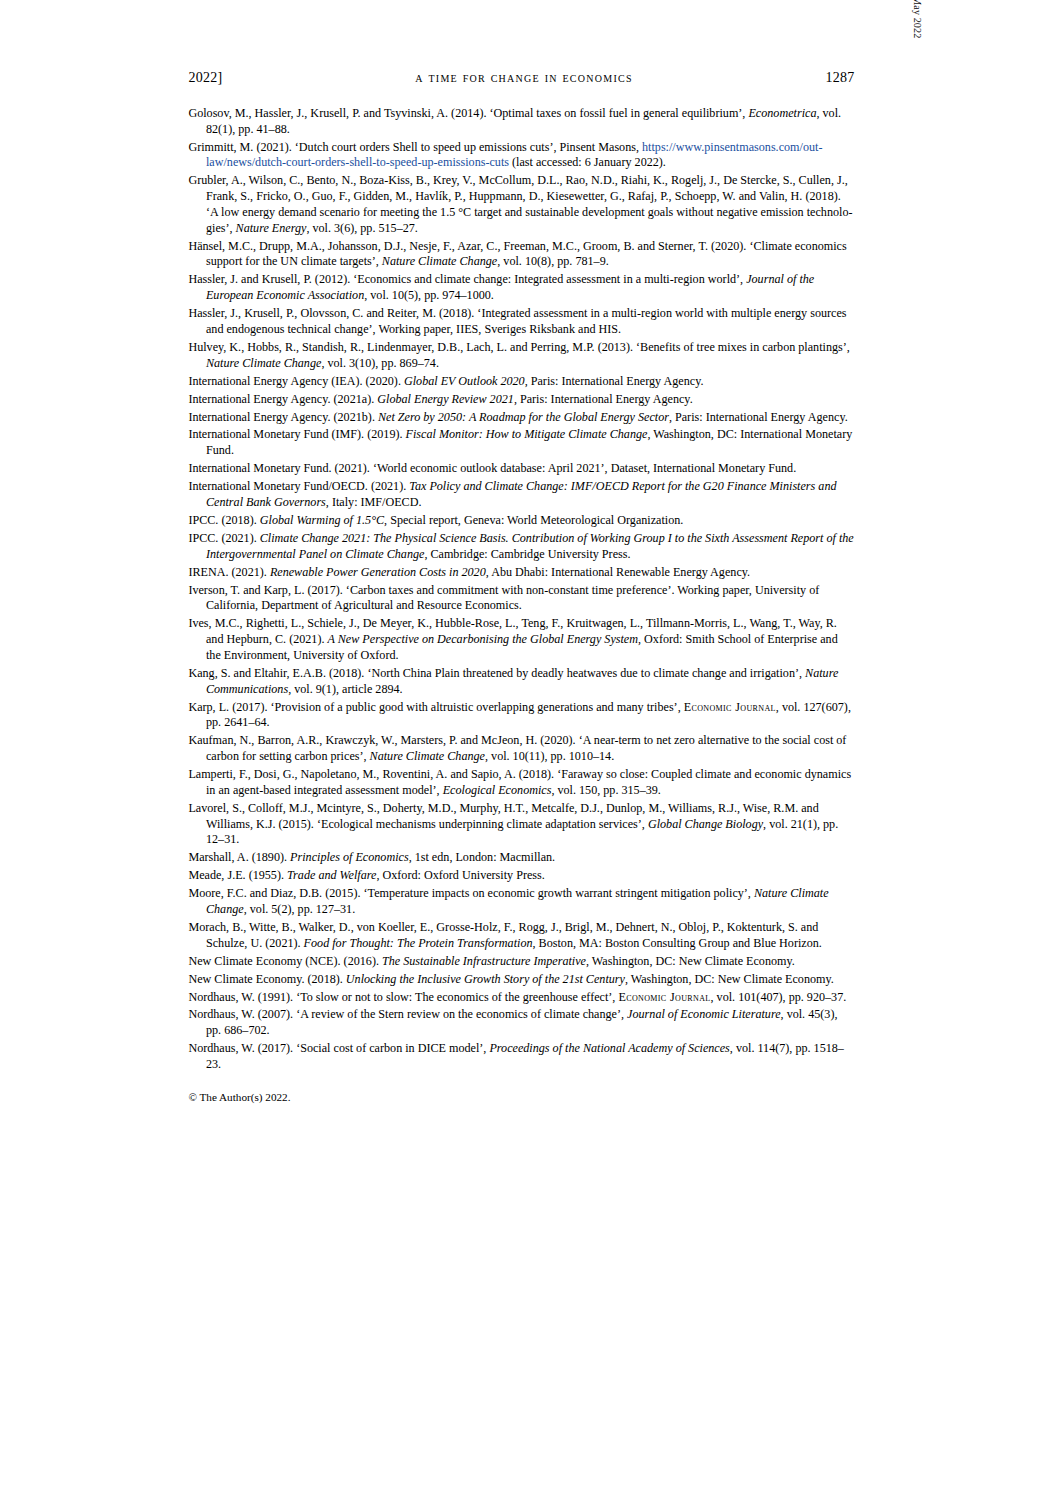2022] a time for change in economics 1287
Downloaded from https://academic.oup.com/ej/article/132/644/1259/6519262 by guest on 17 May 2022
Golosov, M., Hassler, J., Krusell, P. and Tsyvinski, A. (2014). ‘Optimal taxes on fossil fuel in general equilibrium’, Econometrica, vol. 82(1), pp. 41–88.
Grimmitt, M. (2021). ‘Dutch court orders Shell to speed up emissions cuts’, Pinsent Masons, https://www.pinsentmasons.com/out-law/news/dutch-court-orders-shell-to-speed-up-emissions-cuts (last accessed: 6 January 2022).
Grubler, A., Wilson, C., Bento, N., Boza-Kiss, B., Krey, V., McCollum, D.L., Rao, N.D., Riahi, K., Rogelj, J., De Stercke, S., Cullen, J., Frank, S., Fricko, O., Guo, F., Gidden, M., Havlík, P., Huppmann, D., Kiesewetter, G., Rafaj, P., Schoepp, W. and Valin, H. (2018). ‘A low energy demand scenario for meeting the 1.5 °C target and sustainable development goals without negative emission technologies’, Nature Energy, vol. 3(6), pp. 515–27.
Hänsel, M.C., Drupp, M.A., Johansson, D.J., Nesje, F., Azar, C., Freeman, M.C., Groom, B. and Sterner, T. (2020). ‘Climate economics support for the UN climate targets’, Nature Climate Change, vol. 10(8), pp. 781–9.
Hassler, J. and Krusell, P. (2012). ‘Economics and climate change: Integrated assessment in a multi-region world’, Journal of the European Economic Association, vol. 10(5), pp. 974–1000.
Hassler, J., Krusell, P., Olovsson, C. and Reiter, M. (2018). ‘Integrated assessment in a multi-region world with multiple energy sources and endogenous technical change’, Working paper, IIES, Sveriges Riksbank and HIS.
Hulvey, K., Hobbs, R., Standish, R., Lindenmayer, D.B., Lach, L. and Perring, M.P. (2013). ‘Benefits of tree mixes in carbon plantings’, Nature Climate Change, vol. 3(10), pp. 869–74.
International Energy Agency (IEA). (2020). Global EV Outlook 2020, Paris: International Energy Agency.
International Energy Agency. (2021a). Global Energy Review 2021, Paris: International Energy Agency.
International Energy Agency. (2021b). Net Zero by 2050: A Roadmap for the Global Energy Sector, Paris: International Energy Agency.
International Monetary Fund (IMF). (2019). Fiscal Monitor: How to Mitigate Climate Change, Washington, DC: International Monetary Fund.
International Monetary Fund. (2021). ‘World economic outlook database: April 2021’, Dataset, International Monetary Fund.
International Monetary Fund/OECD. (2021). Tax Policy and Climate Change: IMF/OECD Report for the G20 Finance Ministers and Central Bank Governors, Italy: IMF/OECD.
IPCC. (2018). Global Warming of 1.5°C, Special report, Geneva: World Meteorological Organization.
IPCC. (2021). Climate Change 2021: The Physical Science Basis. Contribution of Working Group I to the Sixth Assessment Report of the Intergovernmental Panel on Climate Change, Cambridge: Cambridge University Press.
IRENA. (2021). Renewable Power Generation Costs in 2020, Abu Dhabi: International Renewable Energy Agency.
Iverson, T. and Karp, L. (2017). ‘Carbon taxes and commitment with non-constant time preference’. Working paper, University of California, Department of Agricultural and Resource Economics.
Ives, M.C., Righetti, L., Schiele, J., De Meyer, K., Hubble-Rose, L., Teng, F., Kruitwagen, L., Tillmann-Morris, L., Wang, T., Way, R. and Hepburn, C. (2021). A New Perspective on Decarbonising the Global Energy System, Oxford: Smith School of Enterprise and the Environment, University of Oxford.
Kang, S. and Eltahir, E.A.B. (2018). ‘North China Plain threatened by deadly heatwaves due to climate change and irrigation’, Nature Communications, vol. 9(1), article 2894.
Karp, L. (2017). ‘Provision of a public good with altruistic overlapping generations and many tribes’, Economic Journal, vol. 127(607), pp. 2641–64.
Kaufman, N., Barron, A.R., Krawczyk, W., Marsters, P. and McJeon, H. (2020). ‘A near-term to net zero alternative to the social cost of carbon for setting carbon prices’, Nature Climate Change, vol. 10(11), pp. 1010–14.
Lamperti, F., Dosi, G., Napoletano, M., Roventini, A. and Sapio, A. (2018). ‘Faraway so close: Coupled climate and economic dynamics in an agent-based integrated assessment model’, Ecological Economics, vol. 150, pp. 315–39.
Lavorel, S., Colloff, M.J., Mcintyre, S., Doherty, M.D., Murphy, H.T., Metcalfe, D.J., Dunlop, M., Williams, R.J., Wise, R.M. and Williams, K.J. (2015). ‘Ecological mechanisms underpinning climate adaptation services’, Global Change Biology, vol. 21(1), pp. 12–31.
Marshall, A. (1890). Principles of Economics, 1st edn, London: Macmillan.
Meade, J.E. (1955). Trade and Welfare, Oxford: Oxford University Press.
Moore, F.C. and Diaz, D.B. (2015). ‘Temperature impacts on economic growth warrant stringent mitigation policy’, Nature Climate Change, vol. 5(2), pp. 127–31.
Morach, B., Witte, B., Walker, D., von Koeller, E., Grosse-Holz, F., Rogg, J., Brigl, M., Dehnert, N., Obloj, P., Koktenturk, S. and Schulze, U. (2021). Food for Thought: The Protein Transformation, Boston, MA: Boston Consulting Group and Blue Horizon.
New Climate Economy (NCE). (2016). The Sustainable Infrastructure Imperative, Washington, DC: New Climate Economy.
New Climate Economy. (2018). Unlocking the Inclusive Growth Story of the 21st Century, Washington, DC: New Climate Economy.
Nordhaus, W. (1991). ‘To slow or not to slow: The economics of the greenhouse effect’, Economic Journal, vol. 101(407), pp. 920–37.
Nordhaus, W. (2007). ‘A review of the Stern review on the economics of climate change’, Journal of Economic Literature, vol. 45(3), pp. 686–702.
Nordhaus, W. (2017). ‘Social cost of carbon in DICE model’, Proceedings of the National Academy of Sciences, vol. 114(7), pp. 1518–23.
© The Author(s) 2022.